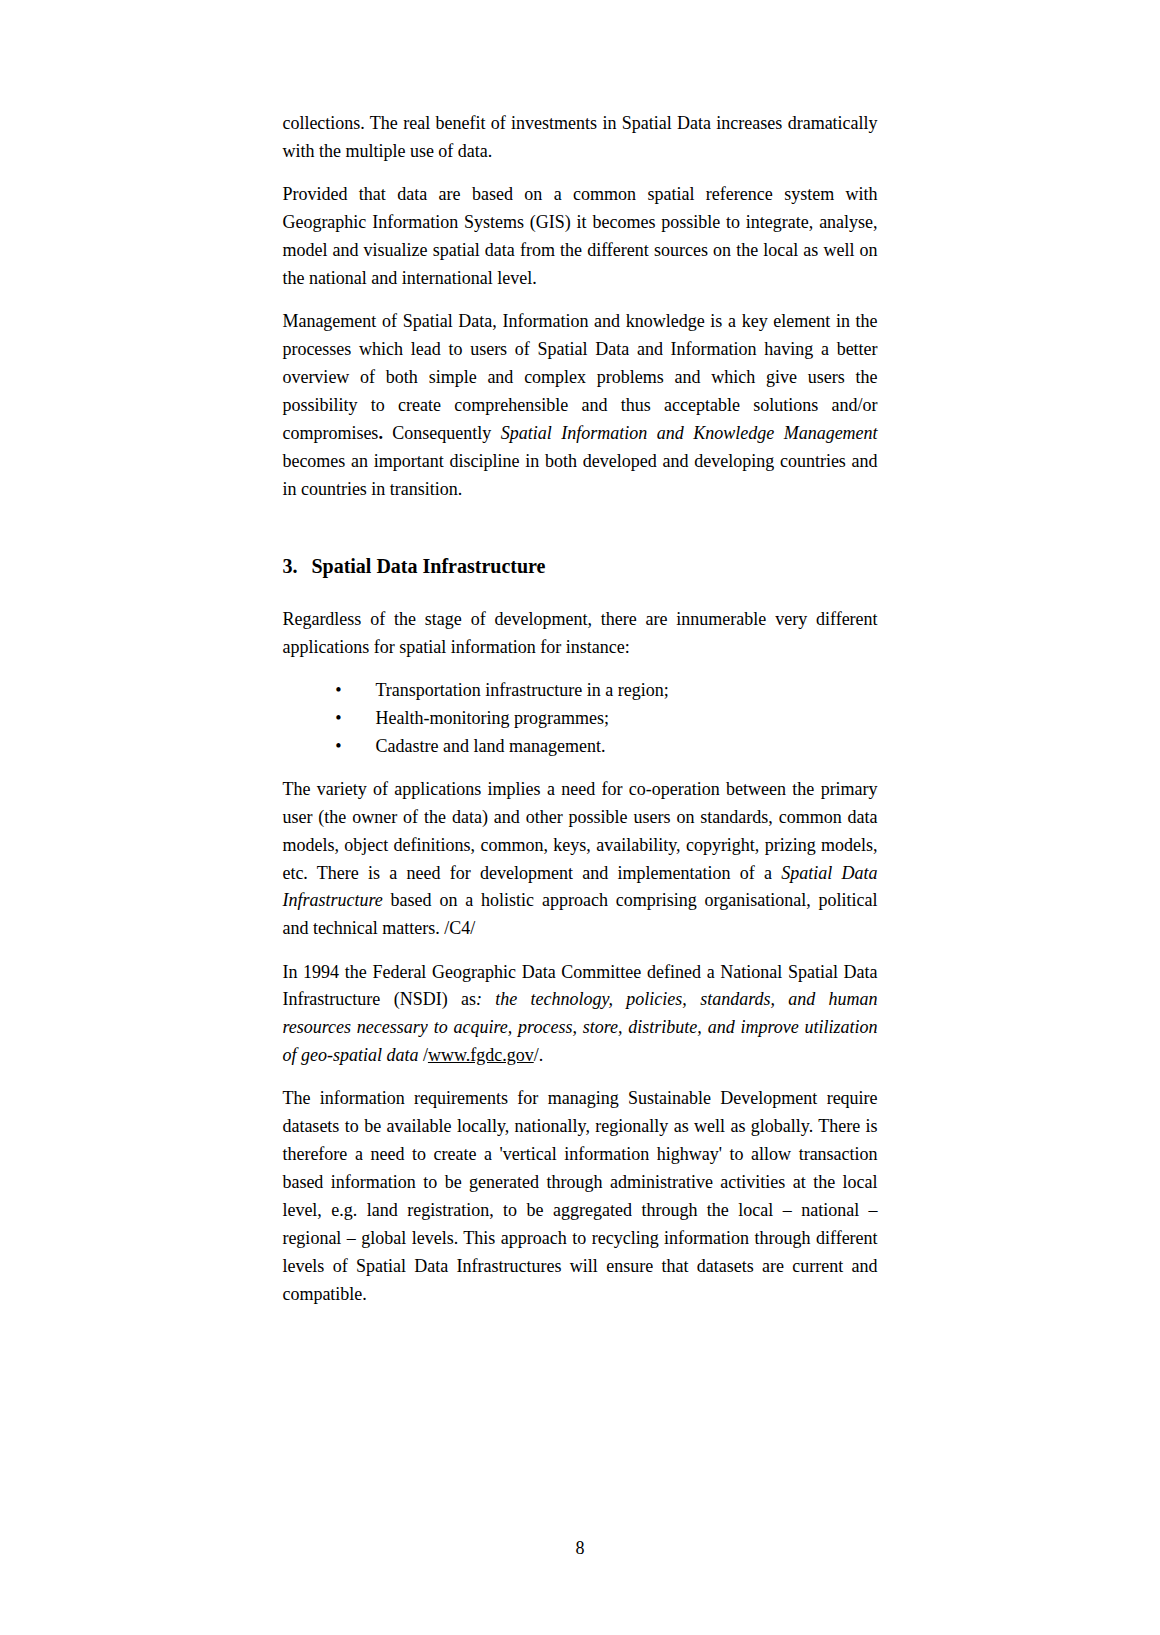collections. The real benefit of investments in Spatial Data increases dramatically with the multiple use of data.
Provided that data are based on a common spatial reference system with Geographic Information Systems (GIS) it becomes possible to integrate, analyse, model and visualize spatial data from the different sources on the local as well on the national and international level.
Management of Spatial Data, Information and knowledge is a key element in the processes which lead to users of Spatial Data and Information having a better overview of both simple and complex problems and which give users the possibility to create comprehensible and thus acceptable solutions and/or compromises. Consequently Spatial Information and Knowledge Management becomes an important discipline in both developed and developing countries and in countries in transition.
3. Spatial Data Infrastructure
Regardless of the stage of development, there are innumerable very different applications for spatial information for instance:
Transportation infrastructure in a region;
Health-monitoring programmes;
Cadastre and land management.
The variety of applications implies a need for co-operation between the primary user (the owner of the data) and other possible users on standards, common data models, object definitions, common, keys, availability, copyright, prizing models, etc. There is a need for development and implementation of a Spatial Data Infrastructure based on a holistic approach comprising organisational, political and technical matters. /C4/
In 1994 the Federal Geographic Data Committee defined a National Spatial Data Infrastructure (NSDI) as: the technology, policies, standards, and human resources necessary to acquire, process, store, distribute, and improve utilization of geo-spatial data /www.fgdc.gov/.
The information requirements for managing Sustainable Development require datasets to be available locally, nationally, regionally as well as globally. There is therefore a need to create a 'vertical information highway' to allow transaction based information to be generated through administrative activities at the local level, e.g. land registration, to be aggregated through the local – national – regional – global levels. This approach to recycling information through different levels of Spatial Data Infrastructures will ensure that datasets are current and compatible.
8